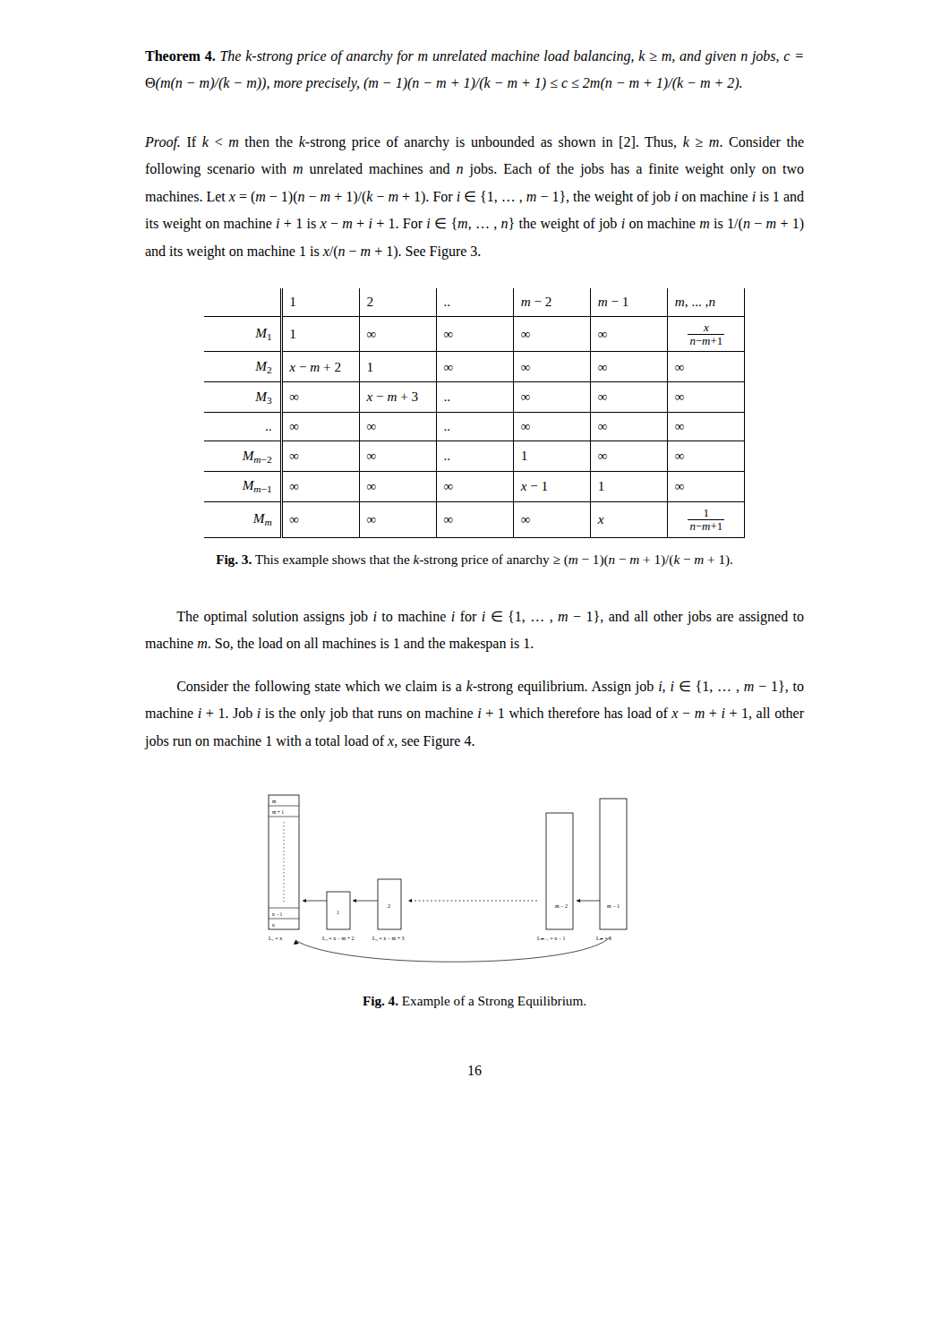Theorem 4. The k-strong price of anarchy for m unrelated machine load balancing, k ≥ m, and given n jobs, c = Θ(m(n − m)/(k − m)), more precisely, (m − 1)(n − m + 1)/(k − m + 1) ≤ c ≤ 2m(n − m + 1)/(k − m + 2).
Proof. If k < m then the k-strong price of anarchy is unbounded as shown in [2]. Thus, k ≥ m. Consider the following scenario with m unrelated machines and n jobs. Each of the jobs has a finite weight only on two machines. Let x = (m − 1)(n − m + 1)/(k − m + 1). For i ∈ {1, … , m − 1}, the weight of job i on machine i is 1 and its weight on machine i + 1 is x − m + i + 1. For i ∈ {m, … , n} the weight of job i on machine m is 1/(n − m + 1) and its weight on machine 1 is x/(n − m + 1). See Figure 3.
| | 1 | 2 | .. | m − 2 | m − 1 | m , ... , n |
| M 1 | 1 | ∞ | ∞ | ∞ | ∞ | x n − m +1 |
| M 2 | x − m + 2 | 1 | ∞ | ∞ | ∞ | ∞ |
| M 3 | ∞ | x − m + 3 | .. | ∞ | ∞ | ∞ |
| .. | ∞ | ∞ | .. | ∞ | ∞ | ∞ |
| M m −2 | ∞ | ∞ | .. | 1 | ∞ | ∞ |
| M m −1 | ∞ | ∞ | ∞ | x − 1 | 1 | ∞ |
| M m | ∞ | ∞ | ∞ | ∞ | x | 1 n − m +1 |
Fig. 3. This example shows that the k-strong price of anarchy ≥ (m − 1)(n − m + 1)/(k − m + 1).
The optimal solution assigns job i to machine i for i ∈ {1, … , m − 1}, and all other jobs are assigned to machine m. So, the load on all machines is 1 and the makespan is 1.
Consider the following state which we claim is a k-strong equilibrium. Assign job i, i ∈ {1, … , m − 1}, to machine i + 1. Job i is the only job that runs on machine i + 1 which therefore has load of x − m + i + 1, all other jobs run on machine 1 with a total load of x, see Figure 4.
m m + 1 n − 1 n L₁ = x 1 L₂ = x − m + 2 2 L₃ = x − m + 3 m − 2 Lₘ₋₁ = x − 1 m − 1 Lₘ = x
Fig. 4. Example of a Strong Equilibrium.
16